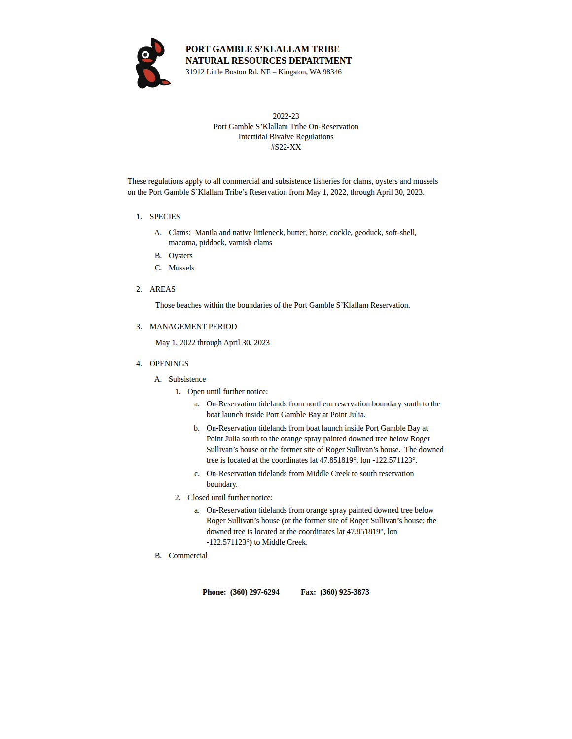PORT GAMBLE S’KLALLAM TRIBE
NATURAL RESOURCES DEPARTMENT
31912 Little Boston Rd. NE – Kingston, WA 98346
2022-23
Port Gamble S’Klallam Tribe On-Reservation
Intertidal Bivalve Regulations
#S22-XX
These regulations apply to all commercial and subsistence fisheries for clams, oysters and mussels on the Port Gamble S’Klallam Tribe’s Reservation from May 1, 2022, through April 30, 2023.
SPECIES
Clams: Manila and native littleneck, butter, horse, cockle, geoduck, soft-shell, macoma, piddock, varnish clams
Oysters
Mussels
AREAS
Those beaches within the boundaries of the Port Gamble S’Klallam Reservation.
MANAGEMENT PERIOD
May 1, 2022 through April 30, 2023
OPENINGS
Subsistence
Open until further notice:
On-Reservation tidelands from northern reservation boundary south to the boat launch inside Port Gamble Bay at Point Julia.
On-Reservation tidelands from boat launch inside Port Gamble Bay at Point Julia south to the orange spray painted downed tree below Roger Sullivan’s house or the former site of Roger Sullivan’s house. The downed tree is located at the coordinates lat 47.851819°, lon -122.571123°.
On-Reservation tidelands from Middle Creek to south reservation boundary.
Closed until further notice:
On-Reservation tidelands from orange spray painted downed tree below Roger Sullivan’s house (or the former site of Roger Sullivan’s house; the downed tree is located at the coordinates lat 47.851819°, lon -122.571123°) to Middle Creek.
Commercial
Phone: (360) 297-6294 Fax: (360) 925-3873